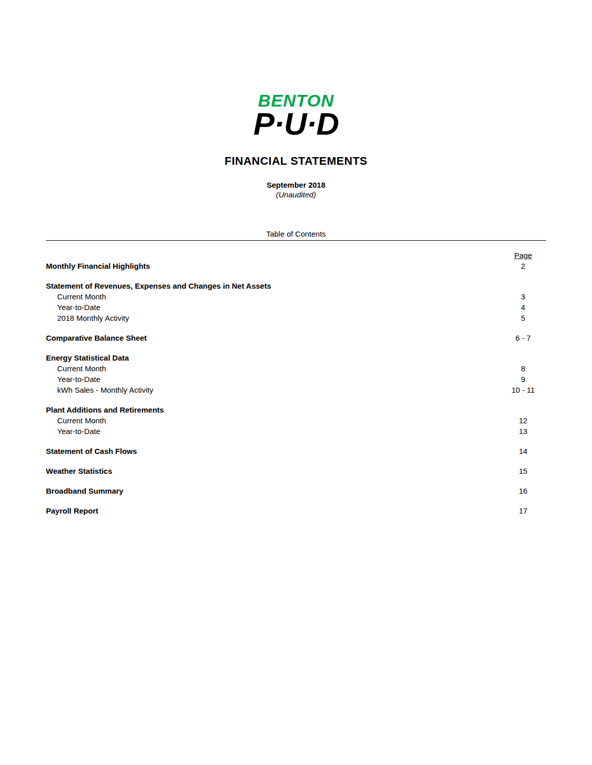BENTON
P·U·D
FINANCIAL STATEMENTS
September 2018
(Unaudited)
Table of Contents
| | Page |
| Monthly Financial Highlights | 2 |
| Statement of Revenues, Expenses and Changes in Net Assets | |
| Current Month | 3 |
| Year-to-Date | 4 |
| 2018 Monthly Activity | 5 |
| Comparative Balance Sheet | 6 - 7 |
| Energy Statistical Data | |
| Current Month | 8 |
| Year-to-Date | 9 |
| kWh Sales - Monthly Activity | 10 - 11 |
| Plant Additions and Retirements | |
| Current Month | 12 |
| Year-to-Date | 13 |
| Statement of Cash Flows | 14 |
| Weather Statistics | 15 |
| Broadband Summary | 16 |
| Payroll Report | 17 |